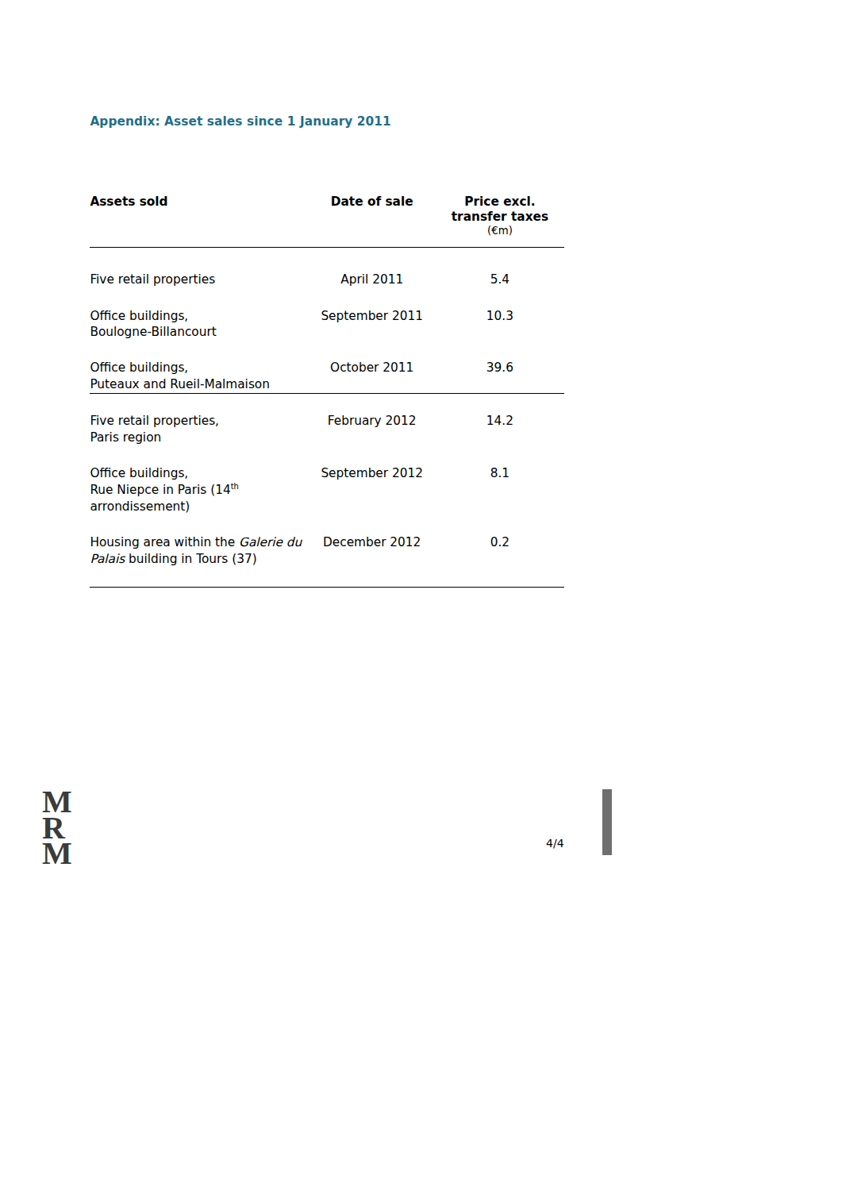Appendix: Asset sales since 1 January 2011
| Assets sold | Date of sale | Price excl. transfer taxes (€m) |
| --- | --- | --- |
| Five retail properties | April 2011 | 5.4 |
| Office buildings, Boulogne-Billancourt | September 2011 | 10.3 |
| Office buildings, Puteaux and Rueil-Malmaison | October 2011 | 39.6 |
| Five retail properties, Paris region | February 2012 | 14.2 |
| Office buildings, Rue Niepce in Paris (14 th arrondissement) | September 2012 | 8.1 |
| Housing area within the Galerie du Palais building in Tours (37) | December 2012 | 0.2 |
MRM
4/4